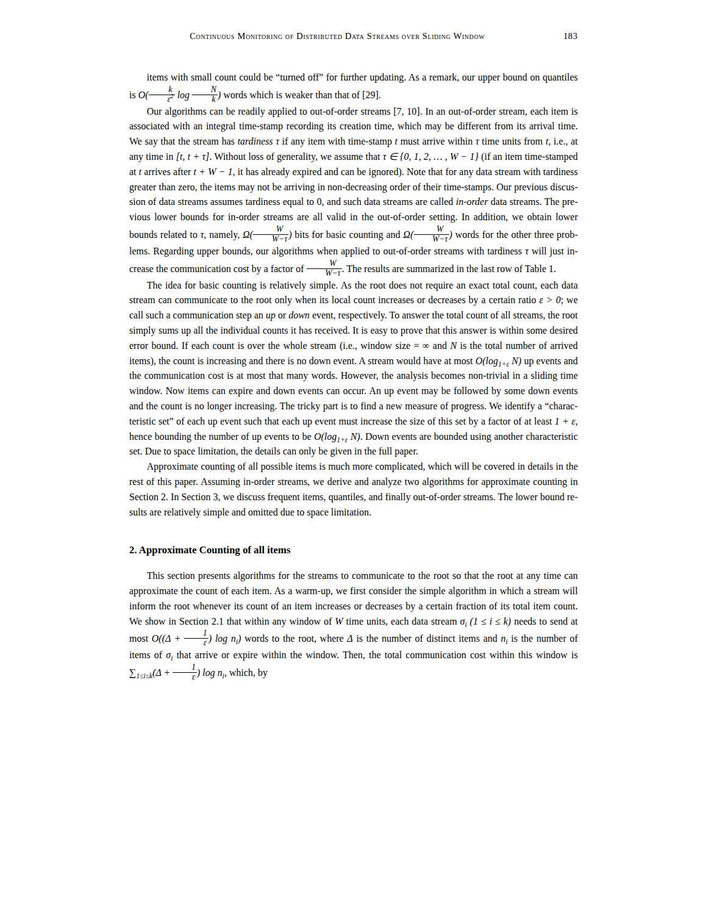Continuous Monitoring of Distributed Data Streams over Sliding Window 183
items with small count could be “turned off” for further updating. As a remark, our upper bound on quantiles is O(kε2 log Nk) words which is weaker than that of [29].
Our algorithms can be readily applied to out-of-order streams [7, 10]. In an out-of-order stream, each item is associated with an integral time-stamp recording its creation time, which may be different from its arrival time. We say that the stream has tardiness τ if any item with time-stamp t must arrive within τ time units from t, i.e., at any time in [t, t + τ]. Without loss of generality, we assume that τ ∈ {0, 1, 2, … , W − 1} (if an item time-stamped at t arrives after t + W − 1, it has already expired and can be ignored). Note that for any data stream with tardiness greater than zero, the items may not be arriving in non-decreasing order of their time-stamps. Our previous discussion of data streams assumes tardiness equal to 0, and such data streams are called in-order data streams. The previous lower bounds for in-order streams are all valid in the out-of-order setting. In addition, we obtain lower bounds related to τ, namely, Ω(WW−τ) bits for basic counting and Ω(WW−τ) words for the other three problems. Regarding upper bounds, our algorithms when applied to out-of-order streams with tardiness τ will just increase the communication cost by a factor of WW−τ. The results are summarized in the last row of Table 1.
The idea for basic counting is relatively simple. As the root does not require an exact total count, each data stream can communicate to the root only when its local count increases or decreases by a certain ratio ε > 0; we call such a communication step an up or down event, respectively. To answer the total count of all streams, the root simply sums up all the individual counts it has received. It is easy to prove that this answer is within some desired error bound. If each count is over the whole stream (i.e., window size = ∞ and N is the total number of arrived items), the count is increasing and there is no down event. A stream would have at most O(log1+ε N) up events and the communication cost is at most that many words. However, the analysis becomes non-trivial in a sliding time window. Now items can expire and down events can occur. An up event may be followed by some down events and the count is no longer increasing. The tricky part is to find a new measure of progress. We identify a “characteristic set” of each up event such that each up event must increase the size of this set by a factor of at least 1 + ε, hence bounding the number of up events to be O(log1+ε N). Down events are bounded using another characteristic set. Due to space limitation, the details can only be given in the full paper.
Approximate counting of all possible items is much more complicated, which will be covered in details in the rest of this paper. Assuming in-order streams, we derive and analyze two algorithms for approximate counting in Section 2. In Section 3, we discuss frequent items, quantiles, and finally out-of-order streams. The lower bound results are relatively simple and omitted due to space limitation.
2. Approximate Counting of all items
This section presents algorithms for the streams to communicate to the root so that the root at any time can approximate the count of each item. As a warm-up, we first consider the simple algorithm in which a stream will inform the root whenever its count of an item increases or decreases by a certain fraction of its total item count. We show in Section 2.1 that within any window of W time units, each data stream σi (1 ≤ i ≤ k) needs to send at most O((Δ + 1 ε) log ni) words to the root, where Δ is the number of distinct items and ni is the number of items of σi that arrive or expire within the window. Then, the total communication cost within this window is ∑1≤i≤k(Δ + 1 ε) log ni, which, by